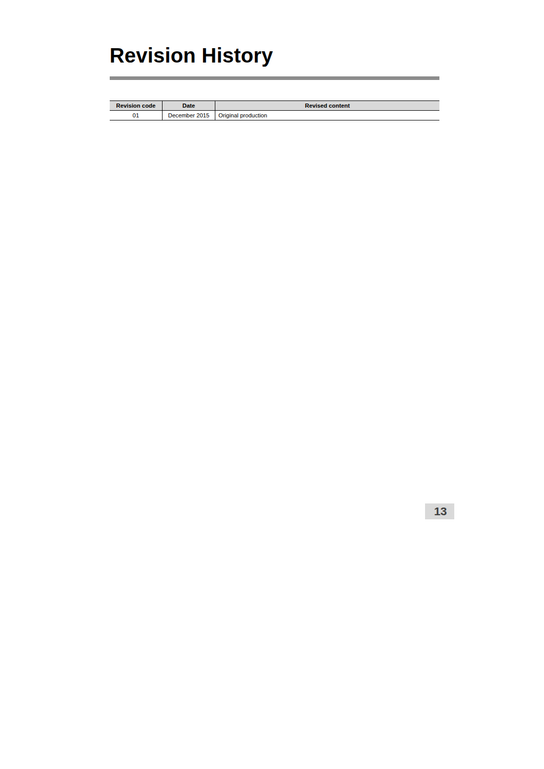Revision History
| Revision code | Date | Revised content |
| --- | --- | --- |
| 01 | December 2015 | Original production |
13